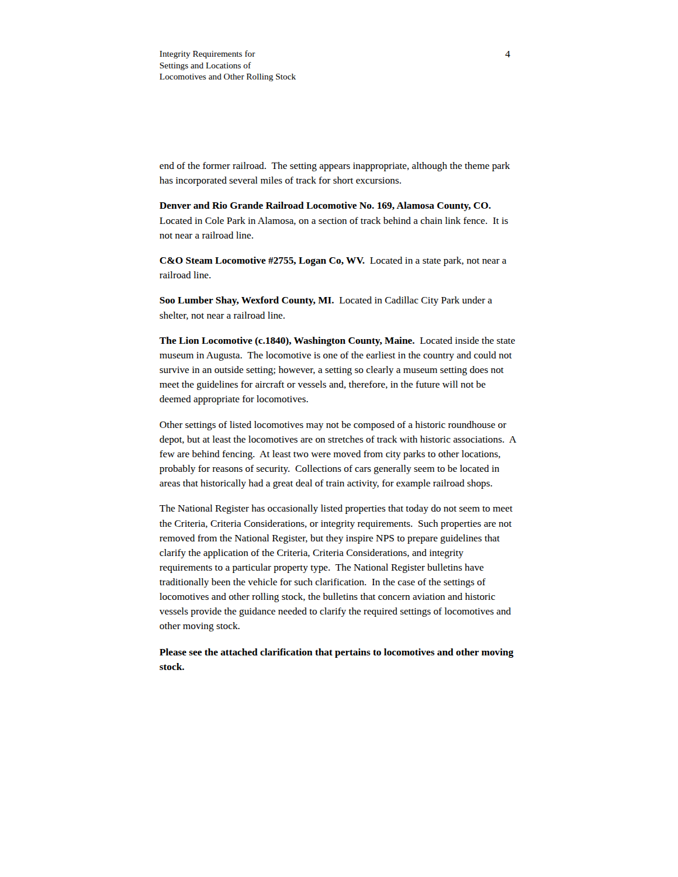Integrity Requirements for
Settings and Locations of
Locomotives and Other Rolling Stock
4
end of the former railroad. The setting appears inappropriate, although the theme park has incorporated several miles of track for short excursions.
Denver and Rio Grande Railroad Locomotive No. 169, Alamosa County, CO. Located in Cole Park in Alamosa, on a section of track behind a chain link fence. It is not near a railroad line.
C&O Steam Locomotive #2755, Logan Co, WV. Located in a state park, not near a railroad line.
Soo Lumber Shay, Wexford County, MI. Located in Cadillac City Park under a shelter, not near a railroad line.
The Lion Locomotive (c.1840), Washington County, Maine. Located inside the state museum in Augusta. The locomotive is one of the earliest in the country and could not survive in an outside setting; however, a setting so clearly a museum setting does not meet the guidelines for aircraft or vessels and, therefore, in the future will not be deemed appropriate for locomotives.
Other settings of listed locomotives may not be composed of a historic roundhouse or depot, but at least the locomotives are on stretches of track with historic associations. A few are behind fencing. At least two were moved from city parks to other locations, probably for reasons of security. Collections of cars generally seem to be located in areas that historically had a great deal of train activity, for example railroad shops.
The National Register has occasionally listed properties that today do not seem to meet the Criteria, Criteria Considerations, or integrity requirements. Such properties are not removed from the National Register, but they inspire NPS to prepare guidelines that clarify the application of the Criteria, Criteria Considerations, and integrity requirements to a particular property type. The National Register bulletins have traditionally been the vehicle for such clarification. In the case of the settings of locomotives and other rolling stock, the bulletins that concern aviation and historic vessels provide the guidance needed to clarify the required settings of locomotives and other moving stock.
Please see the attached clarification that pertains to locomotives and other moving stock.